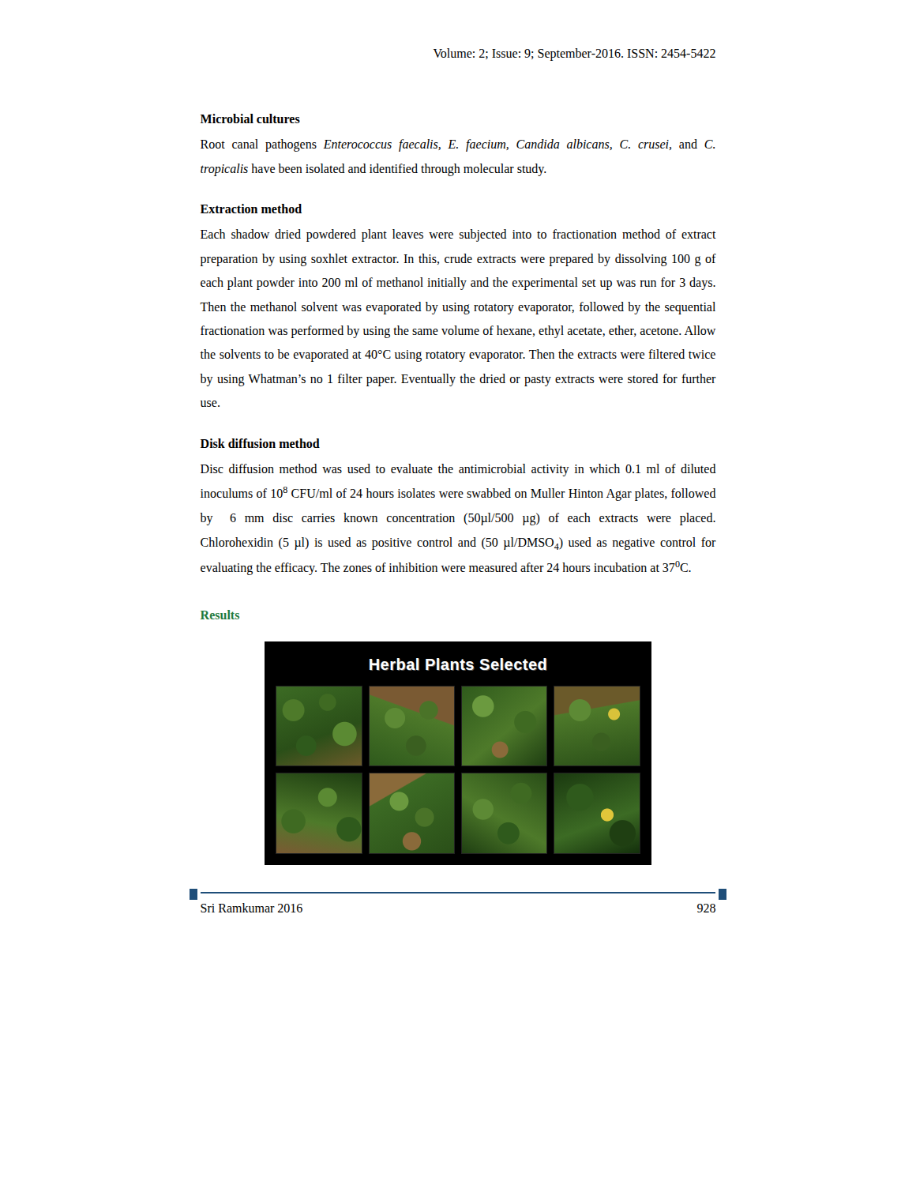Volume: 2; Issue: 9; September-2016. ISSN: 2454-5422
Microbial cultures
Root canal pathogens Enterococcus faecalis, E. faecium, Candida albicans, C. crusei, and C. tropicalis have been isolated and identified through molecular study.
Extraction method
Each shadow dried powdered plant leaves were subjected into to fractionation method of extract preparation by using soxhlet extractor. In this, crude extracts were prepared by dissolving 100 g of each plant powder into 200 ml of methanol initially and the experimental set up was run for 3 days. Then the methanol solvent was evaporated by using rotatory evaporator, followed by the sequential fractionation was performed by using the same volume of hexane, ethyl acetate, ether, acetone. Allow the solvents to be evaporated at 40°C using rotatory evaporator. Then the extracts were filtered twice by using Whatman’s no 1 filter paper. Eventually the dried or pasty extracts were stored for further use.
Disk diffusion method
Disc diffusion method was used to evaluate the antimicrobial activity in which 0.1 ml of diluted inoculums of 108 CFU/ml of 24 hours isolates were swabbed on Muller Hinton Agar plates, followed by 6 mm disc carries known concentration (50µl/500 µg) of each extracts were placed. Chlorohexidin (5 µl) is used as positive control and (50 µl/DMSO4) used as negative control for evaluating the efficacy. The zones of inhibition were measured after 24 hours incubation at 370C.
Results
Herbal Plants Selected
Sri Ramkumar 2016 928